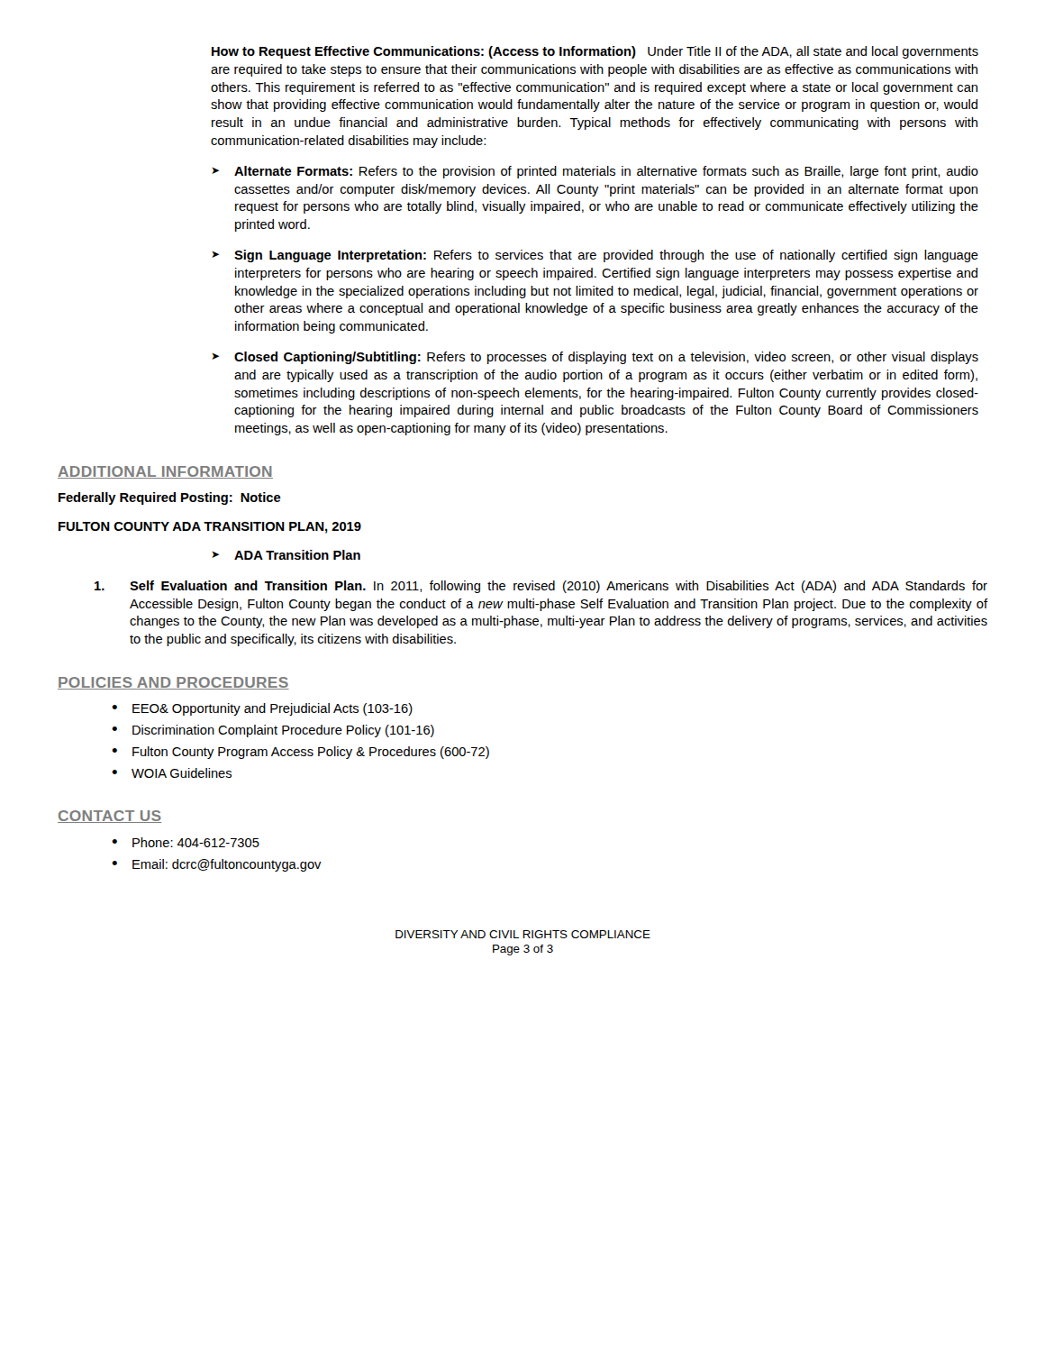How to Request Effective Communications: (Access to Information) Under Title II of the ADA, all state and local governments are required to take steps to ensure that their communications with people with disabilities are as effective as communications with others. This requirement is referred to as "effective communication" and is required except where a state or local government can show that providing effective communication would fundamentally alter the nature of the service or program in question or, would result in an undue financial and administrative burden. Typical methods for effectively communicating with persons with communication-related disabilities may include:
Alternate Formats: Refers to the provision of printed materials in alternative formats such as Braille, large font print, audio cassettes and/or computer disk/memory devices. All County "print materials" can be provided in an alternate format upon request for persons who are totally blind, visually impaired, or who are unable to read or communicate effectively utilizing the printed word.
Sign Language Interpretation: Refers to services that are provided through the use of nationally certified sign language interpreters for persons who are hearing or speech impaired. Certified sign language interpreters may possess expertise and knowledge in the specialized operations including but not limited to medical, legal, judicial, financial, government operations or other areas where a conceptual and operational knowledge of a specific business area greatly enhances the accuracy of the information being communicated.
Closed Captioning/Subtitling: Refers to processes of displaying text on a television, video screen, or other visual displays and are typically used as a transcription of the audio portion of a program as it occurs (either verbatim or in edited form), sometimes including descriptions of non-speech elements, for the hearing-impaired. Fulton County currently provides closed-captioning for the hearing impaired during internal and public broadcasts of the Fulton County Board of Commissioners meetings, as well as open-captioning for many of its (video) presentations.
ADDITIONAL INFORMATION
Federally Required Posting: Notice
FULTON COUNTY ADA TRANSITION PLAN, 2019
ADA Transition Plan
1. Self Evaluation and Transition Plan. In 2011, following the revised (2010) Americans with Disabilities Act (ADA) and ADA Standards for Accessible Design, Fulton County began the conduct of a new multi-phase Self Evaluation and Transition Plan project. Due to the complexity of changes to the County, the new Plan was developed as a multi-phase, multi-year Plan to address the delivery of programs, services, and activities to the public and specifically, its citizens with disabilities.
POLICIES AND PROCEDURES
EEO& Opportunity and Prejudicial Acts (103-16)
Discrimination Complaint Procedure Policy (101-16)
Fulton County Program Access Policy & Procedures (600-72)
WOIA Guidelines
CONTACT US
Phone: 404-612-7305
Email: dcrc@fultoncountyga.gov
DIVERSITY AND CIVIL RIGHTS COMPLIANCE
Page 3 of 3